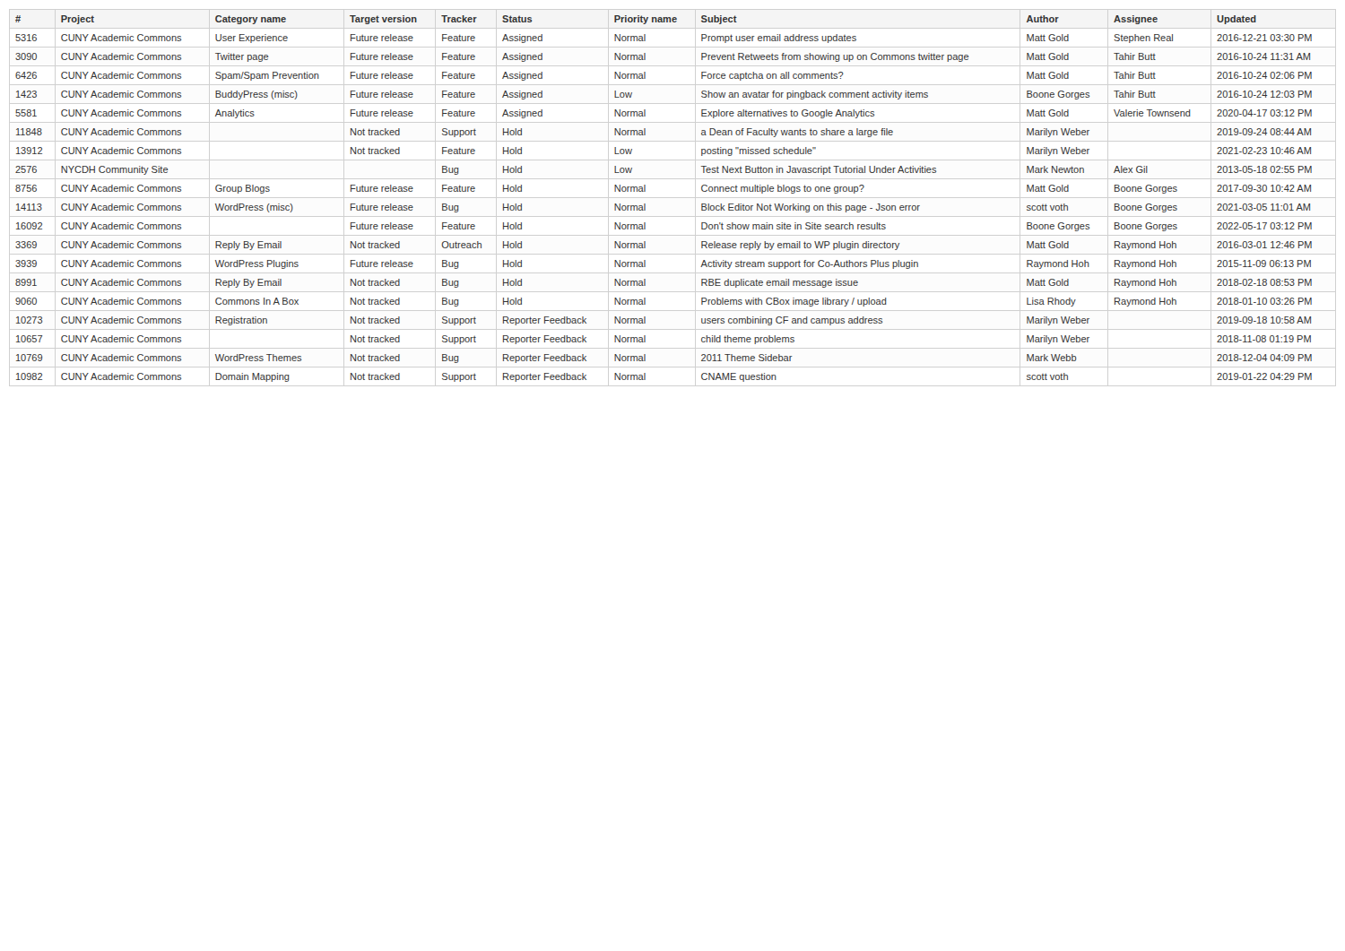| # | Project | Category name | Target version | Tracker | Status | Priority name | Subject | Author | Assignee | Updated |
| --- | --- | --- | --- | --- | --- | --- | --- | --- | --- | --- |
| 5316 | CUNY Academic Commons | User Experience | Future release | Feature | Assigned | Normal | Prompt user email address updates | Matt Gold | Stephen Real | 2016-12-21 03:30 PM |
| 3090 | CUNY Academic Commons | Twitter page | Future release | Feature | Assigned | Normal | Prevent Retweets from showing up on Commons twitter page | Matt Gold | Tahir Butt | 2016-10-24 11:31 AM |
| 6426 | CUNY Academic Commons | Spam/Spam Prevention | Future release | Feature | Assigned | Normal | Force captcha on all comments? | Matt Gold | Tahir Butt | 2016-10-24 02:06 PM |
| 1423 | CUNY Academic Commons | BuddyPress (misc) | Future release | Feature | Assigned | Low | Show an avatar for pingback comment activity items | Boone Gorges | Tahir Butt | 2016-10-24 12:03 PM |
| 5581 | CUNY Academic Commons | Analytics | Future release | Feature | Assigned | Normal | Explore alternatives to Google Analytics | Matt Gold | Valerie Townsend | 2020-04-17 03:12 PM |
| 11848 | CUNY Academic Commons | | Not tracked | Support | Hold | Normal | a Dean of Faculty wants to share a large file | Marilyn Weber | | 2019-09-24 08:44 AM |
| 13912 | CUNY Academic Commons | | Not tracked | Feature | Hold | Low | posting "missed schedule" | Marilyn Weber | | 2021-02-23 10:46 AM |
| 2576 | NYCDH Community Site | | | Bug | Hold | Low | Test Next Button in Javascript Tutorial Under Activities | Mark Newton | Alex Gil | 2013-05-18 02:55 PM |
| 8756 | CUNY Academic Commons | Group Blogs | Future release | Feature | Hold | Normal | Connect multiple blogs to one group? | Matt Gold | Boone Gorges | 2017-09-30 10:42 AM |
| 14113 | CUNY Academic Commons | WordPress (misc) | Future release | Bug | Hold | Normal | Block Editor Not Working on this page - Json error | scott voth | Boone Gorges | 2021-03-05 11:01 AM |
| 16092 | CUNY Academic Commons | | Future release | Feature | Hold | Normal | Don't show main site in Site search results | Boone Gorges | Boone Gorges | 2022-05-17 03:12 PM |
| 3369 | CUNY Academic Commons | Reply By Email | Not tracked | Outreach | Hold | Normal | Release reply by email to WP plugin directory | Matt Gold | Raymond Hoh | 2016-03-01 12:46 PM |
| 3939 | CUNY Academic Commons | WordPress Plugins | Future release | Bug | Hold | Normal | Activity stream support for Co-Authors Plus plugin | Raymond Hoh | Raymond Hoh | 2015-11-09 06:13 PM |
| 8991 | CUNY Academic Commons | Reply By Email | Not tracked | Bug | Hold | Normal | RBE duplicate email message issue | Matt Gold | Raymond Hoh | 2018-02-18 08:53 PM |
| 9060 | CUNY Academic Commons | Commons In A Box | Not tracked | Bug | Hold | Normal | Problems with CBox image library / upload | Lisa Rhody | Raymond Hoh | 2018-01-10 03:26 PM |
| 10273 | CUNY Academic Commons | Registration | Not tracked | Support | Reporter Feedback | Normal | users combining CF and campus address | Marilyn Weber | | 2019-09-18 10:58 AM |
| 10657 | CUNY Academic Commons | | Not tracked | Support | Reporter Feedback | Normal | child theme problems | Marilyn Weber | | 2018-11-08 01:19 PM |
| 10769 | CUNY Academic Commons | WordPress Themes | Not tracked | Bug | Reporter Feedback | Normal | 2011 Theme Sidebar | Mark Webb | | 2018-12-04 04:09 PM |
| 10982 | CUNY Academic Commons | Domain Mapping | Not tracked | Support | Reporter Feedback | Normal | CNAME question | scott voth | | 2019-01-22 04:29 PM |